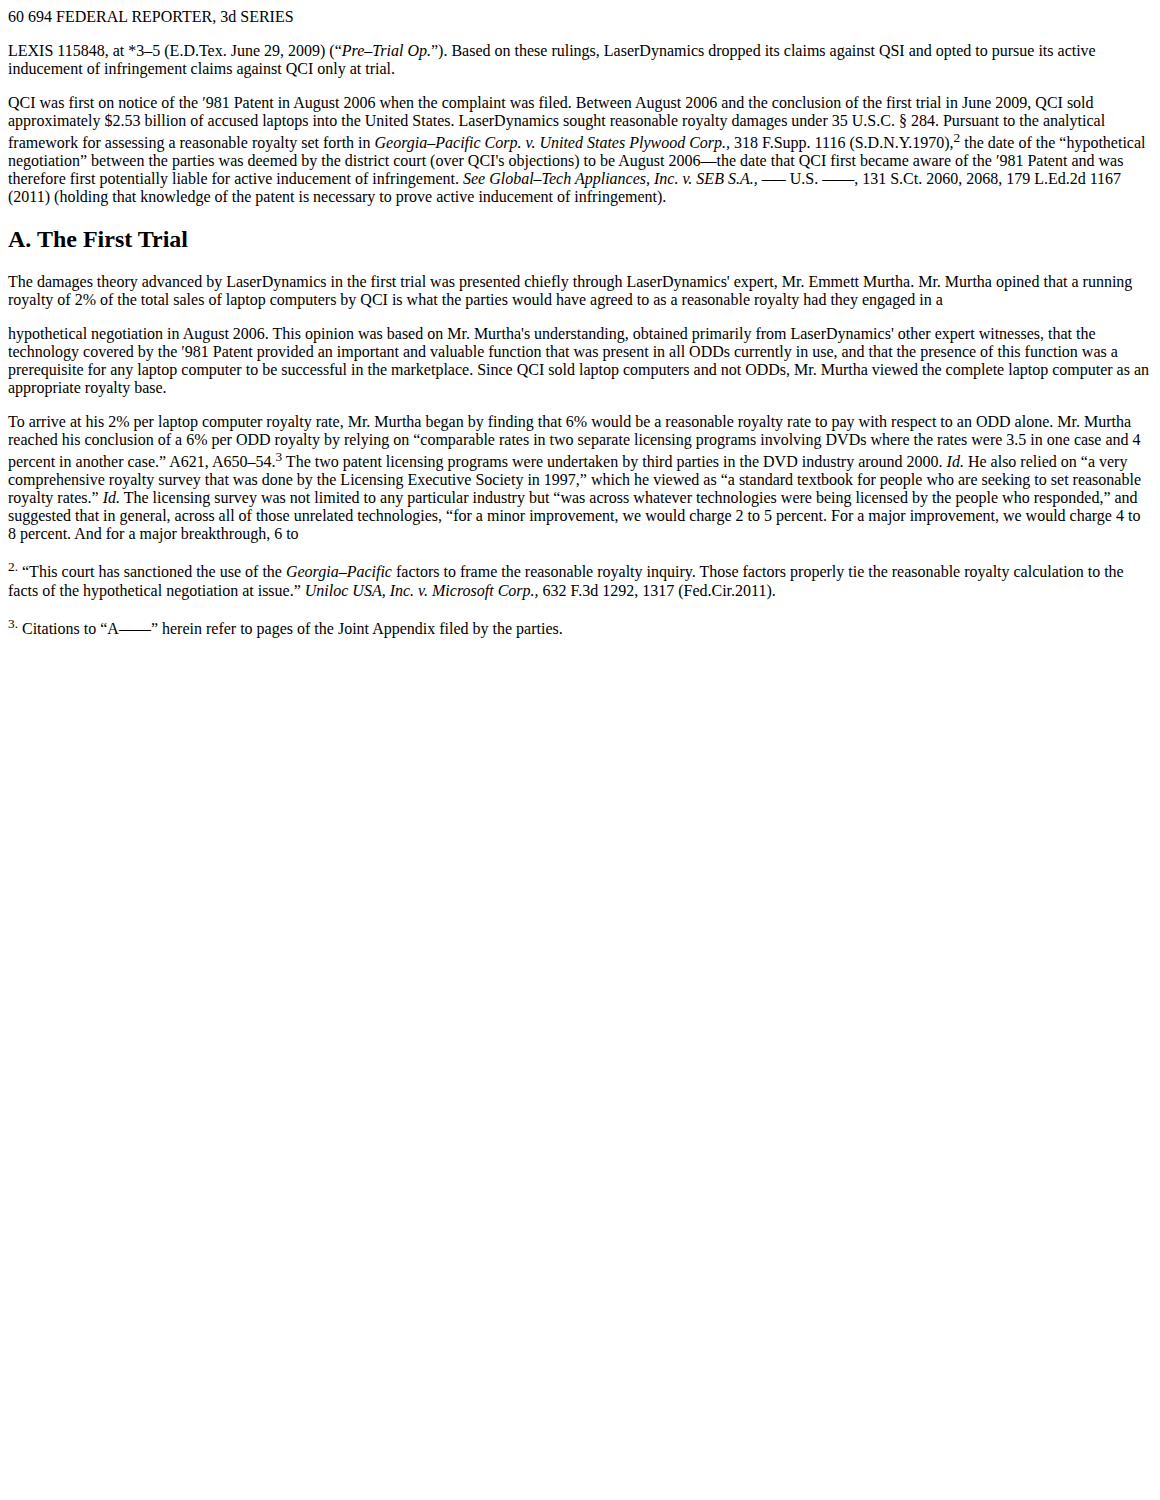60 694 FEDERAL REPORTER, 3d SERIES
LEXIS 115848, at *3–5 (E.D.Tex. June 29, 2009) (“Pre–Trial Op.”). Based on these rulings, LaserDynamics dropped its claims against QSI and opted to pursue its active inducement of infringement claims against QCI only at trial.
QCI was first on notice of the ′981 Patent in August 2006 when the complaint was filed. Between August 2006 and the conclusion of the first trial in June 2009, QCI sold approximately $2.53 billion of accused laptops into the United States. LaserDynamics sought reasonable royalty damages under 35 U.S.C. § 284. Pursuant to the analytical framework for assessing a reasonable royalty set forth in Georgia–Pacific Corp. v. United States Plywood Corp., 318 F.Supp. 1116 (S.D.N.Y.1970),2 the date of the “hypothetical negotiation” between the parties was deemed by the district court (over QCI's objections) to be August 2006—the date that QCI first became aware of the ′981 Patent and was therefore first potentially liable for active inducement of infringement. See Global–Tech Appliances, Inc. v. SEB S.A., ––– U.S. ––––, 131 S.Ct. 2060, 2068, 179 L.Ed.2d 1167 (2011) (holding that knowledge of the patent is necessary to prove active inducement of infringement).
A. The First Trial
The damages theory advanced by LaserDynamics in the first trial was presented chiefly through LaserDynamics' expert, Mr. Emmett Murtha. Mr. Murtha opined that a running royalty of 2% of the total sales of laptop computers by QCI is what the parties would have agreed to as a reasonable royalty had they engaged in a
hypothetical negotiation in August 2006. This opinion was based on Mr. Murtha's understanding, obtained primarily from LaserDynamics' other expert witnesses, that the technology covered by the ′981 Patent provided an important and valuable function that was present in all ODDs currently in use, and that the presence of this function was a prerequisite for any laptop computer to be successful in the marketplace. Since QCI sold laptop computers and not ODDs, Mr. Murtha viewed the complete laptop computer as an appropriate royalty base.
To arrive at his 2% per laptop computer royalty rate, Mr. Murtha began by finding that 6% would be a reasonable royalty rate to pay with respect to an ODD alone. Mr. Murtha reached his conclusion of a 6% per ODD royalty by relying on “comparable rates in two separate licensing programs involving DVDs where the rates were 3.5 in one case and 4 percent in another case.” A621, A650–54.3 The two patent licensing programs were undertaken by third parties in the DVD industry around 2000. Id. He also relied on “a very comprehensive royalty survey that was done by the Licensing Executive Society in 1997,” which he viewed as “a standard textbook for people who are seeking to set reasonable royalty rates.” Id. The licensing survey was not limited to any particular industry but “was across whatever technologies were being licensed by the people who responded,” and suggested that in general, across all of those unrelated technologies, “for a minor improvement, we would charge 2 to 5 percent. For a major improvement, we would charge 4 to 8 percent. And for a major breakthrough, 6 to
2. “This court has sanctioned the use of the Georgia–Pacific factors to frame the reasonable royalty inquiry. Those factors properly tie the reasonable royalty calculation to the facts of the hypothetical negotiation at issue.” Uniloc USA, Inc. v. Microsoft Corp., 632 F.3d 1292, 1317 (Fed.Cir.2011).
3. Citations to “A——” herein refer to pages of the Joint Appendix filed by the parties.